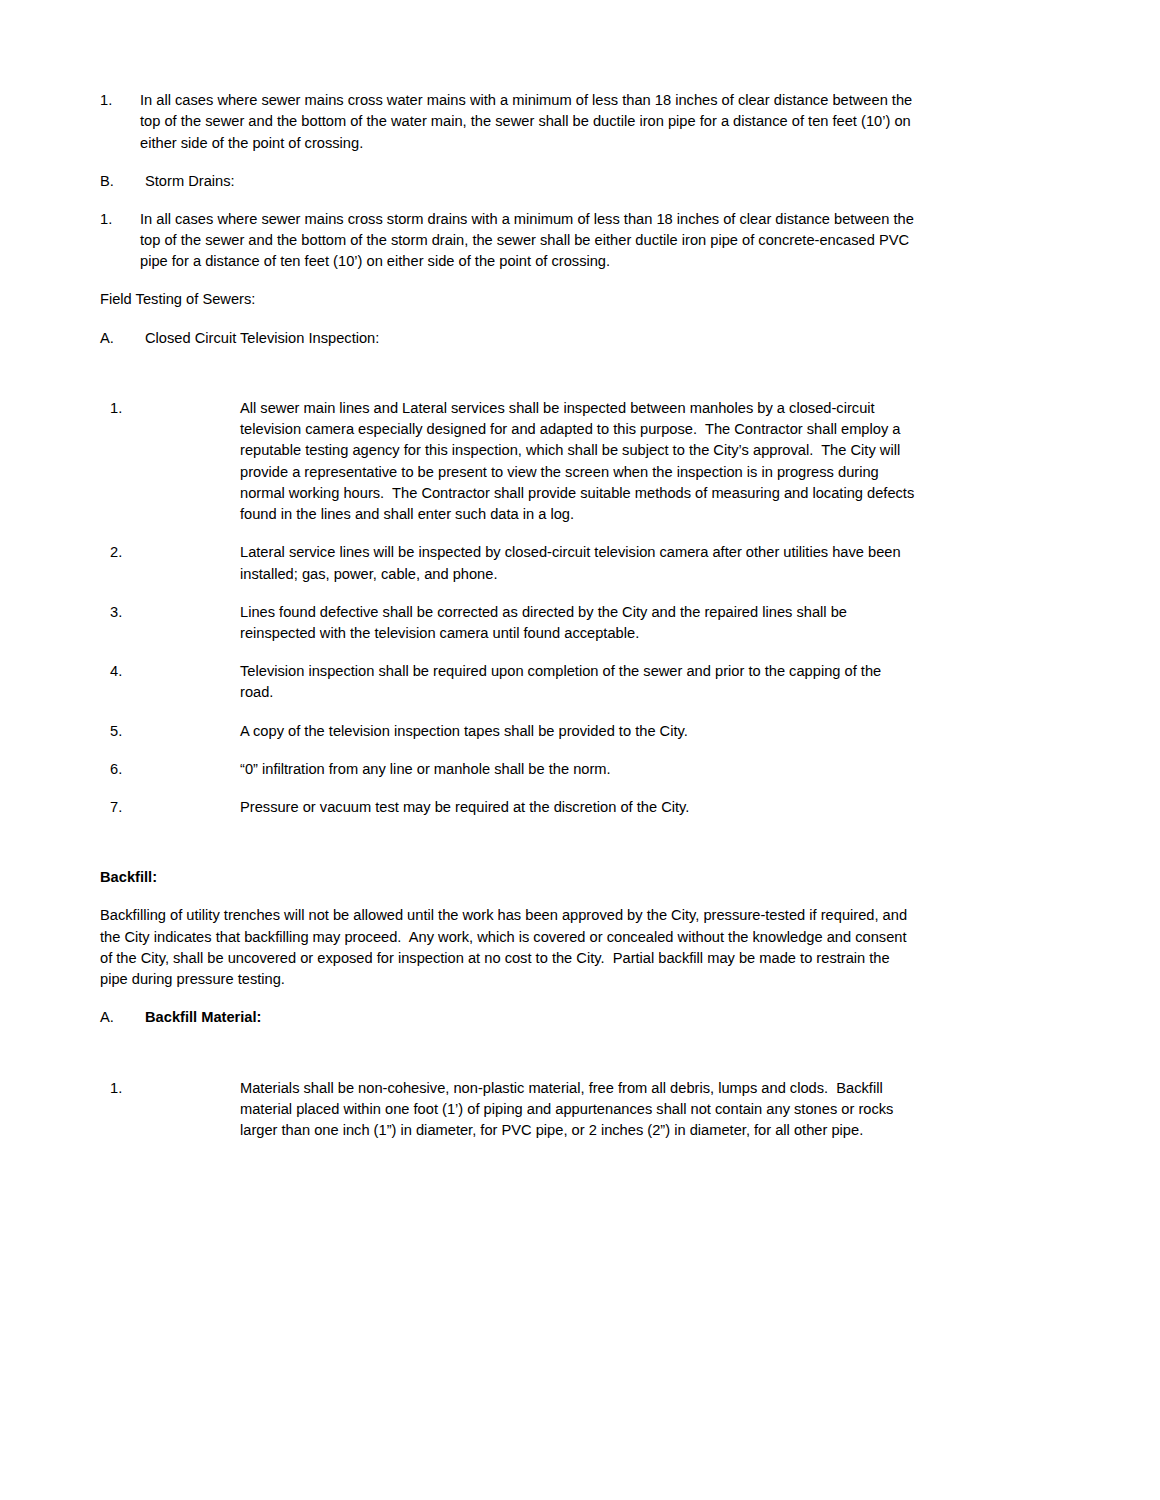1. In all cases where sewer mains cross water mains with a minimum of less than 18 inches of clear distance between the top of the sewer and the bottom of the water main, the sewer shall be ductile iron pipe for a distance of ten feet (10’) on either side of the point of crossing.
B. Storm Drains:
1. In all cases where sewer mains cross storm drains with a minimum of less than 18 inches of clear distance between the top of the sewer and the bottom of the storm drain, the sewer shall be either ductile iron pipe of concrete-encased PVC pipe for a distance of ten feet (10’) on either side of the point of crossing.
Field Testing of Sewers:
A. Closed Circuit Television Inspection:
1. All sewer main lines and Lateral services shall be inspected between manholes by a closed-circuit television camera especially designed for and adapted to this purpose. The Contractor shall employ a reputable testing agency for this inspection, which shall be subject to the City’s approval. The City will provide a representative to be present to view the screen when the inspection is in progress during normal working hours. The Contractor shall provide suitable methods of measuring and locating defects found in the lines and shall enter such data in a log.
2. Lateral service lines will be inspected by closed-circuit television camera after other utilities have been installed; gas, power, cable, and phone.
3. Lines found defective shall be corrected as directed by the City and the repaired lines shall be reinspected with the television camera until found acceptable.
4. Television inspection shall be required upon completion of the sewer and prior to the capping of the road.
5. A copy of the television inspection tapes shall be provided to the City.
6. “0” infiltration from any line or manhole shall be the norm.
7. Pressure or vacuum test may be required at the discretion of the City.
Backfill:
Backfilling of utility trenches will not be allowed until the work has been approved by the City, pressure-tested if required, and the City indicates that backfilling may proceed. Any work, which is covered or concealed without the knowledge and consent of the City, shall be uncovered or exposed for inspection at no cost to the City. Partial backfill may be made to restrain the pipe during pressure testing.
A. Backfill Material:
1. Materials shall be non-cohesive, non-plastic material, free from all debris, lumps and clods. Backfill material placed within one foot (1’) of piping and appurtenances shall not contain any stones or rocks larger than one inch (1”) in diameter, for PVC pipe, or 2 inches (2”) in diameter, for all other pipe.